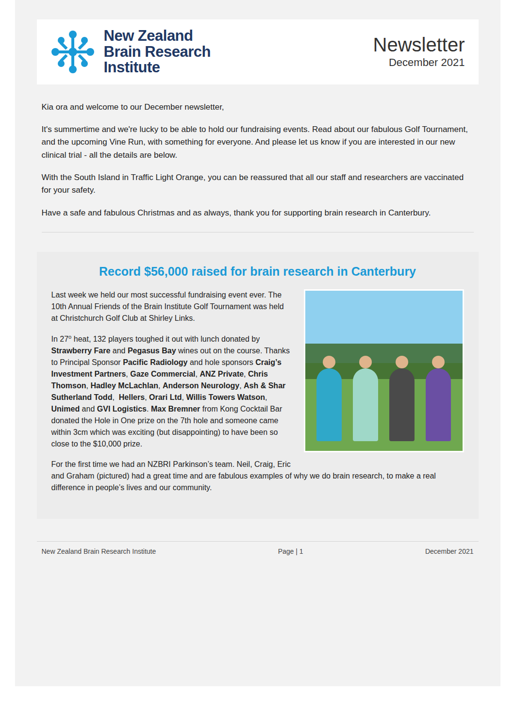New Zealand
Brain Research
Institute
Newsletter
December 2021
Kia ora and welcome to our December newsletter,
It's summertime and we're lucky to be able to hold our fundraising events. Read about our fabulous Golf Tournament, and the upcoming Vine Run, with something for everyone. And please let us know if you are interested in our new clinical trial - all the details are below.
With the South Island in Traffic Light Orange, you can be reassured that all our staff and researchers are vaccinated for your safety.
Have a safe and fabulous Christmas and as always, thank you for supporting brain research in Canterbury.
Record $56,000 raised for brain research in Canterbury
Last week we held our most successful fundraising event ever. The 10th Annual Friends of the Brain Institute Golf Tournament was held at Christchurch Golf Club at Shirley Links.
In 27o heat, 132 players toughed it out with lunch donated by Strawberry Fare and Pegasus Bay wines out on the course. Thanks to Principal Sponsor Pacific Radiology and hole sponsors Craig’s Investment Partners, Gaze Commercial, ANZ Private, Chris Thomson, Hadley McLachlan, Anderson Neurology, Ash & Shar Sutherland Todd, Hellers, Orari Ltd, Willis Towers Watson, Unimed and GVI Logistics. Max Bremner from Kong Cocktail Bar donated the Hole in One prize on the 7th hole and someone came within 3cm which was exciting (but disappointing) to have been so close to the $10,000 prize.
For the first time we had an NZBRI Parkinson’s team. Neil, Craig, Eric and Graham (pictured) had a great time and are fabulous examples of why we do brain research, to make a real difference in people’s lives and our community.
New Zealand Brain Research Institute
Page | 1
December 2021